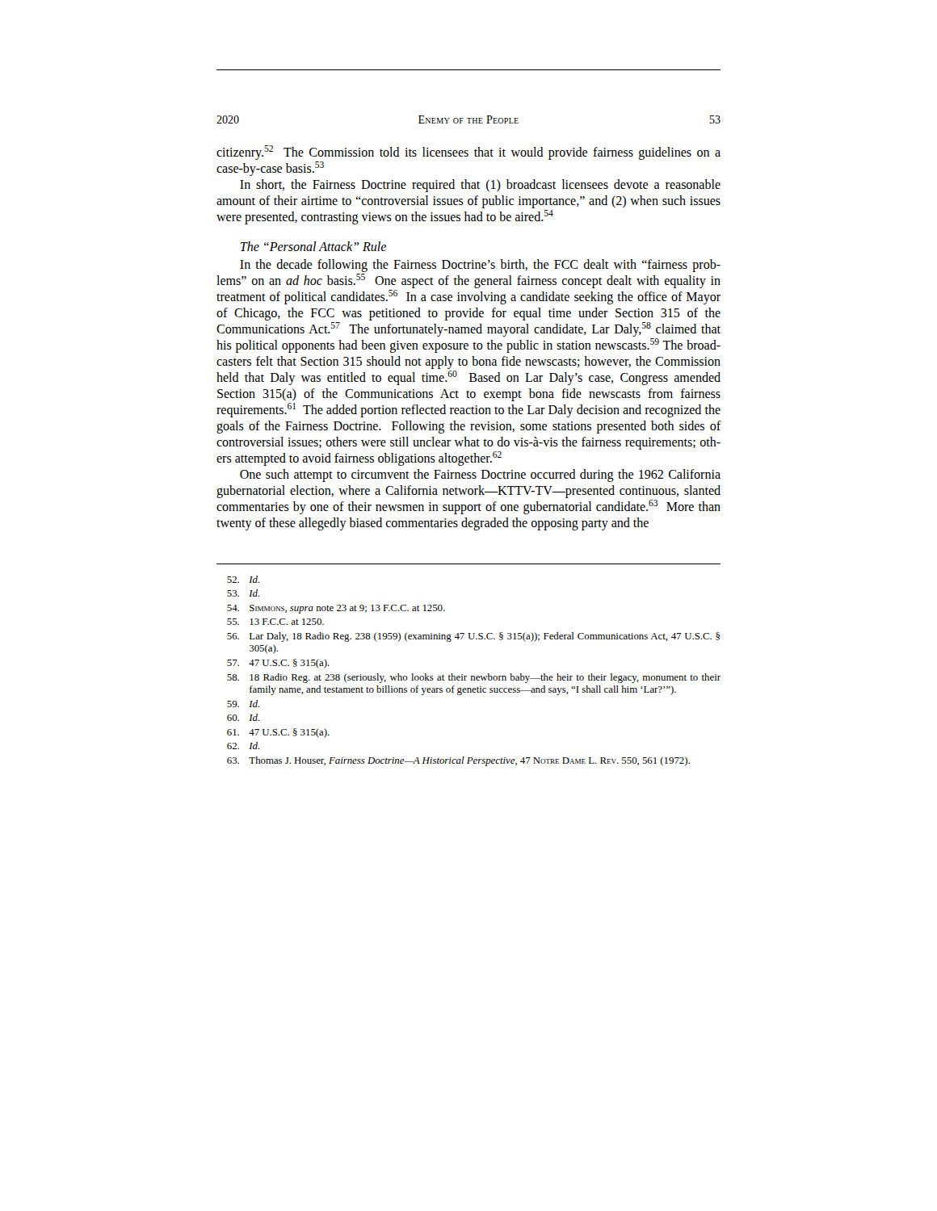2020
Enemy of the People
53
citizenry.52 The Commission told its licensees that it would provide fairness guidelines on a case-by-case basis.53
In short, the Fairness Doctrine required that (1) broadcast licensees devote a reasonable amount of their airtime to “controversial issues of public importance,” and (2) when such issues were presented, contrasting views on the issues had to be aired.54
The “Personal Attack” Rule
In the decade following the Fairness Doctrine’s birth, the FCC dealt with “fairness problems” on an ad hoc basis.55 One aspect of the general fairness concept dealt with equality in treatment of political candidates.56 In a case involving a candidate seeking the office of Mayor of Chicago, the FCC was petitioned to provide for equal time under Section 315 of the Communications Act.57 The unfortunately-named mayoral candidate, Lar Daly,58 claimed that his political opponents had been given exposure to the public in station newscasts.59 The broadcasters felt that Section 315 should not apply to bona fide newscasts; however, the Commission held that Daly was entitled to equal time.60 Based on Lar Daly’s case, Congress amended Section 315(a) of the Communications Act to exempt bona fide newscasts from fairness requirements.61 The added portion reflected reaction to the Lar Daly decision and recognized the goals of the Fairness Doctrine. Following the revision, some stations presented both sides of controversial issues; others were still unclear what to do vis-à-vis the fairness requirements; others attempted to avoid fairness obligations altogether.62
One such attempt to circumvent the Fairness Doctrine occurred during the 1962 California gubernatorial election, where a California network—KTTV-TV—presented continuous, slanted commentaries by one of their newsmen in support of one gubernatorial candidate.63 More than twenty of these allegedly biased commentaries degraded the opposing party and the
52.
Id.
53.
Id.
54.
Simmons, supra note 23 at 9; 13 F.C.C. at 1250.
55.
13 F.C.C. at 1250.
56.
Lar Daly, 18 Radio Reg. 238 (1959) (examining 47 U.S.C. § 315(a)); Federal Communications Act, 47 U.S.C. § 305(a).
57.
47 U.S.C. § 315(a).
58.
18 Radio Reg. at 238 (seriously, who looks at their newborn baby—the heir to their legacy, monument to their family name, and testament to billions of years of genetic success—and says, “I shall call him ‘Lar?’”).
59.
Id.
60.
Id.
61.
47 U.S.C. § 315(a).
62.
Id.
63.
Thomas J. Houser, Fairness Doctrine—A Historical Perspective, 47 Notre Dame L. Rev. 550, 561 (1972).